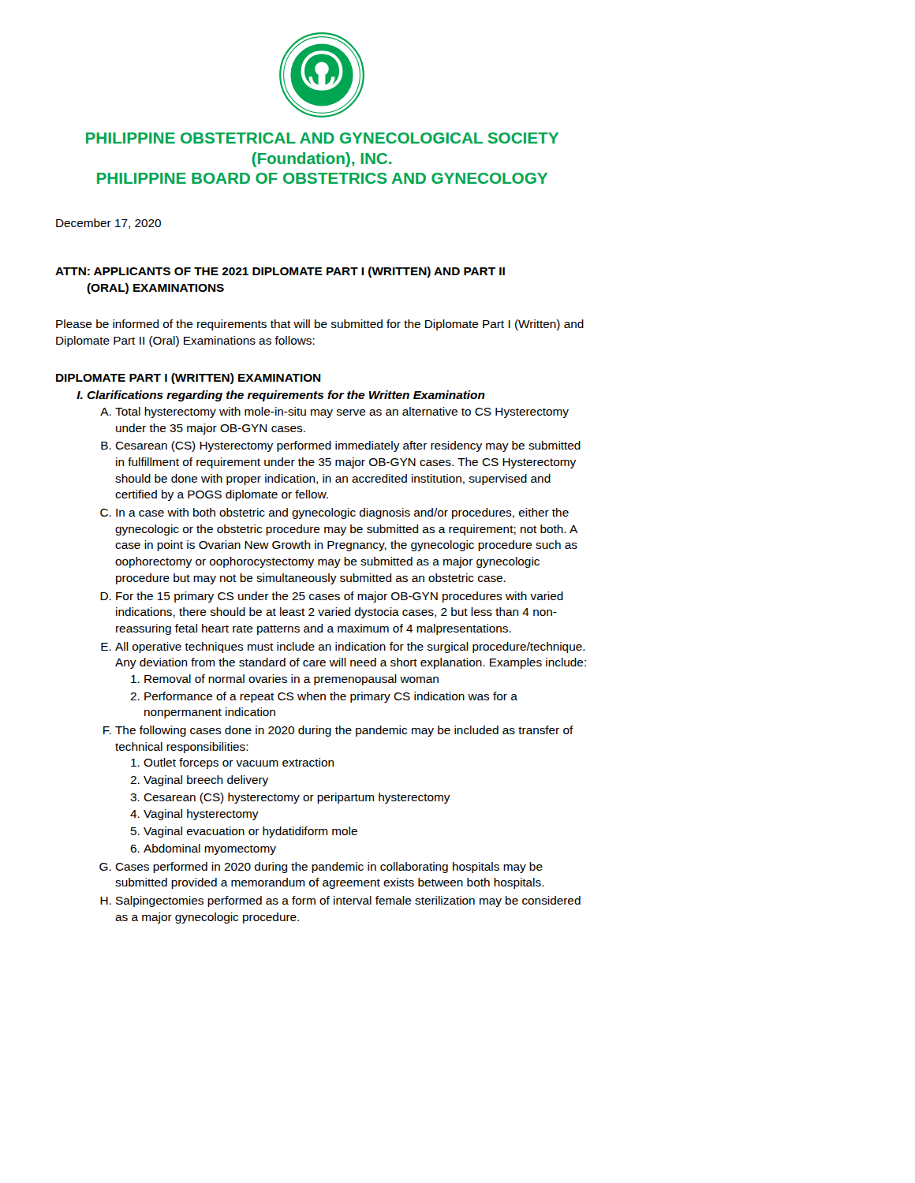MANILA 1946
PHILIPPINE OBSTETRICAL AND GYNECOLOGICAL SOCIETY (Foundation), INC.
PHILIPPINE BOARD OF OBSTETRICS AND GYNECOLOGY
December 17, 2020
ATTN: APPLICANTS OF THE 2021 DIPLOMATE PART I (WRITTEN) AND PART II
(ORAL) EXAMINATIONS
Please be informed of the requirements that will be submitted for the Diplomate Part I (Written) and Diplomate Part II (Oral) Examinations as follows:
DIPLOMATE PART I (WRITTEN) EXAMINATION
Clarifications regarding the requirements for the Written Examination
Total hysterectomy with mole-in-situ may serve as an alternative to CS Hysterectomy under the 35 major OB-GYN cases.
Cesarean (CS) Hysterectomy performed immediately after residency may be submitted in fulfillment of requirement under the 35 major OB-GYN cases. The CS Hysterectomy should be done with proper indication, in an accredited institution, supervised and certified by a POGS diplomate or fellow.
In a case with both obstetric and gynecologic diagnosis and/or procedures, either the gynecologic or the obstetric procedure may be submitted as a requirement; not both. A case in point is Ovarian New Growth in Pregnancy, the gynecologic procedure such as oophorectomy or oophorocystectomy may be submitted as a major gynecologic procedure but may not be simultaneously submitted as an obstetric case.
For the 15 primary CS under the 25 cases of major OB-GYN procedures with varied indications, there should be at least 2 varied dystocia cases, 2 but less than 4 non-reassuring fetal heart rate patterns and a maximum of 4 malpresentations.
All operative techniques must include an indication for the surgical procedure/technique. Any deviation from the standard of care will need a short explanation. Examples include:
Removal of normal ovaries in a premenopausal woman
Performance of a repeat CS when the primary CS indication was for a nonpermanent indication
The following cases done in 2020 during the pandemic may be included as transfer of technical responsibilities:
Outlet forceps or vacuum extraction
Vaginal breech delivery
Cesarean (CS) hysterectomy or peripartum hysterectomy
Vaginal hysterectomy
Vaginal evacuation or hydatidiform mole
Abdominal myomectomy
Cases performed in 2020 during the pandemic in collaborating hospitals may be submitted provided a memorandum of agreement exists between both hospitals.
Salpingectomies performed as a form of interval female sterilization may be considered as a major gynecologic procedure.